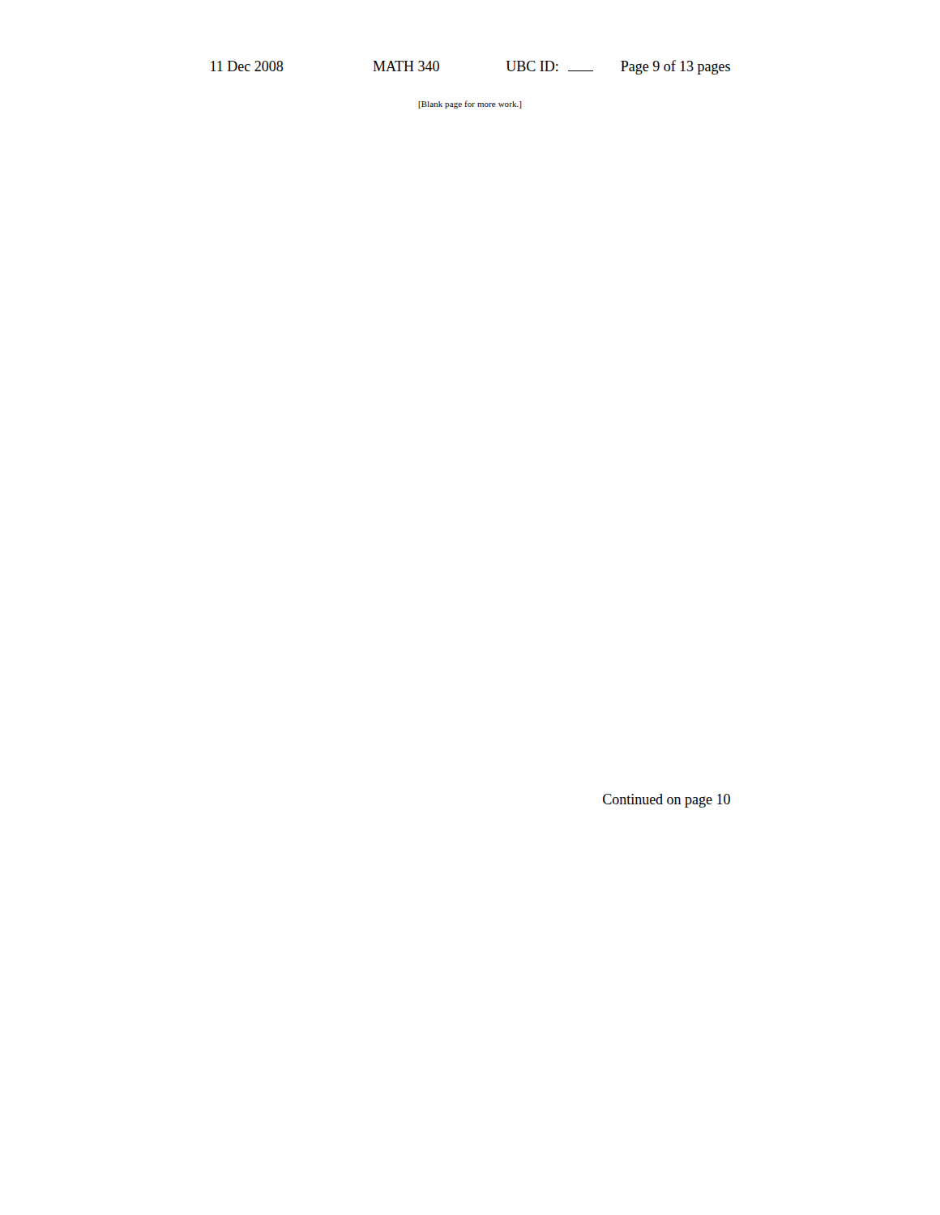11 Dec 2008 MATH 340 UBC ID: Page 9 of 13 pages
[Blank page for more work.]
Continued on page 10